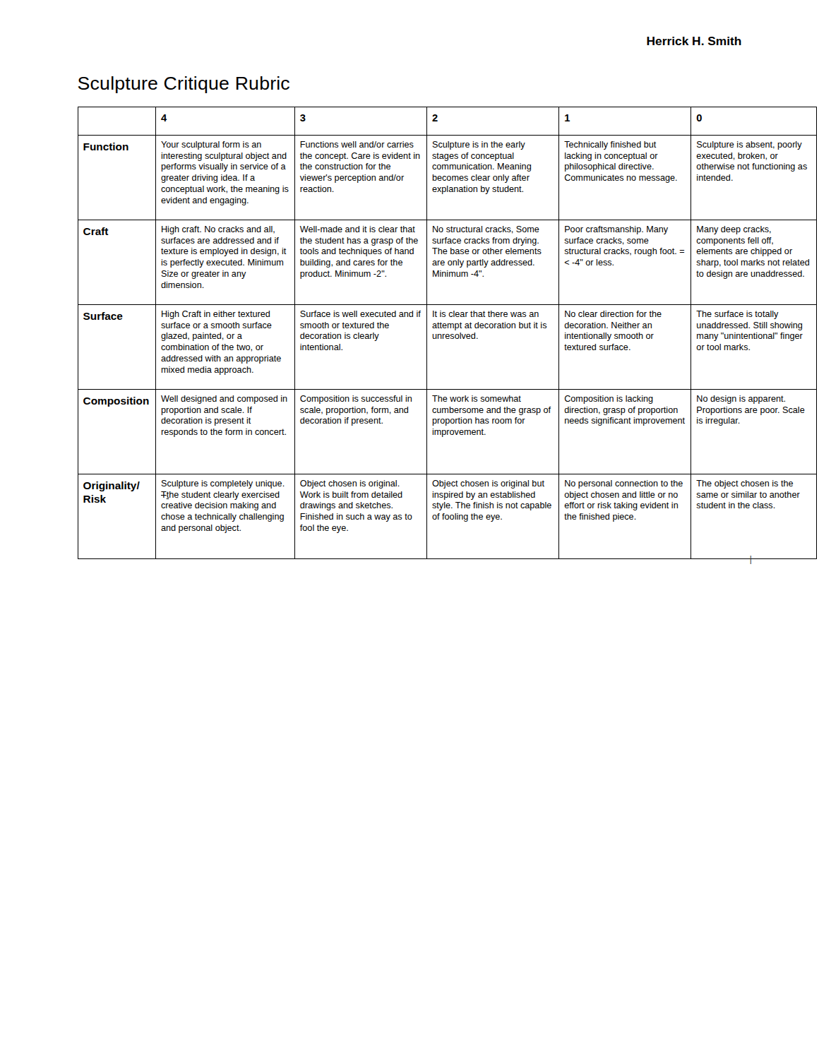Herrick H. Smith
Sculpture Critique Rubric
| | 4 | 3 | 2 | 1 | 0 |
| --- | --- | --- | --- | --- | --- |
| Function | Your sculptural form is an interesting sculptural object and performs visually in service of a greater driving idea. If a conceptual work, the meaning is evident and engaging. | Functions well and/or carries the concept. Care is evident in the construction for the viewer's perception and/or reaction. | Sculpture is in the early stages of conceptual communication. Meaning becomes clear only after explanation by student. | Technically finished but lacking in conceptual or philosophical directive. Communicates no message. | Sculpture is absent, poorly executed, broken, or otherwise not functioning as intended. |
| Craft | High craft. No cracks and all, surfaces are addressed and if texture is employed in design, it is perfectly executed. Minimum Size or greater in any dimension. | Well-made and it is clear that the student has a grasp of the tools and techniques of hand building, and cares for the product. Minimum -2". | No structural cracks, Some surface cracks from drying. The base or other elements are only partly addressed. Minimum -4". | Poor craftsmanship. Many surface cracks, some structural cracks, rough foot. = < -4" or less. | Many deep cracks, components fell off, elements are chipped or sharp, tool marks not related to design are unaddressed. |
| Surface | High Craft in either textured surface or a smooth surface glazed, painted, or a combination of the two, or addressed with an appropriate mixed media approach. | Surface is well executed and if smooth or textured the decoration is clearly intentional. | It is clear that there was an attempt at decoration but it is unresolved. | No clear direction for the decoration. Neither an intentionally smooth or textured surface. | The surface is totally unaddressed. Still showing many "unintentional" finger or tool marks. |
| Composition | Well designed and composed in proportion and scale. If decoration is present it responds to the form in concert. | Composition is successful in scale, proportion, form, and decoration if present. | The work is somewhat cumbersome and the grasp of proportion has room for improvement. | Composition is lacking direction, grasp of proportion needs significant improvement | No design is apparent. Proportions are poor. Scale is irregular. |
| Originality/ Risk | Sculpture is completely unique. T t he student clearly exercised creative decision making and chose a technically challenging and personal object. | Object chosen is original. Work is built from detailed drawings and sketches. Finished in such a way as to fool the eye. | Object chosen is original but inspired by an established style. The finish is not capable of fooling the eye. | No personal connection to the object chosen and little or no effort or risk taking evident in the finished piece. | The object chosen is the same or similar to another student in the class. |
|